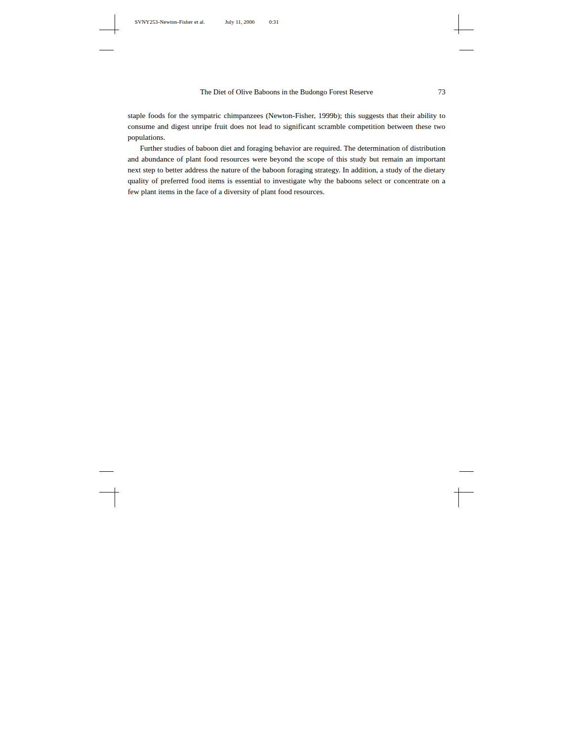SVNY253-Newton-Fisher et al. July 11, 2006 0:31
The Diet of Olive Baboons in the Budongo Forest Reserve
73
staple foods for the sympatric chimpanzees (Newton-Fisher, 1999b); this suggests that their ability to consume and digest unripe fruit does not lead to significant scramble competition between these two populations.
Further studies of baboon diet and foraging behavior are required. The determination of distribution and abundance of plant food resources were beyond the scope of this study but remain an important next step to better address the nature of the baboon foraging strategy. In addition, a study of the dietary quality of preferred food items is essential to investigate why the baboons select or concentrate on a few plant items in the face of a diversity of plant food resources.